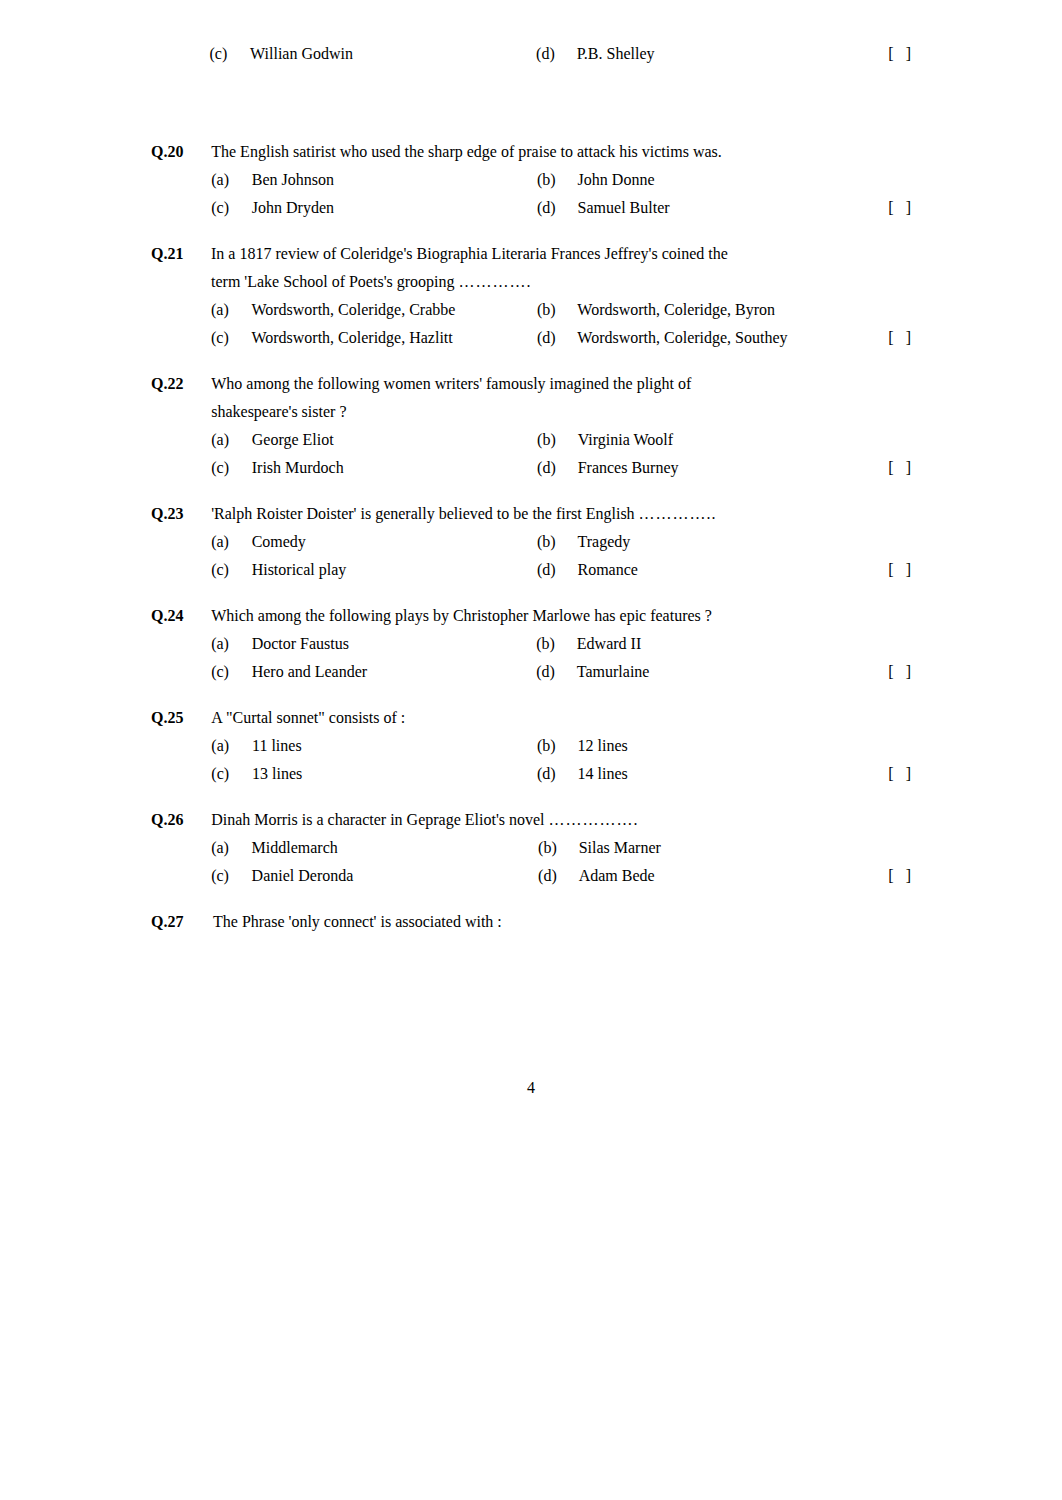| | (c) | Willian Godwin | (d) | P.B. Shelley | [ ] |
| Q.20 | The English satirist who used the sharp edge of praise to attack his victims was. |
| | (a) | Ben Johnson | (b) | John Donne | |
| | (c) | John Dryden | (d) | Samuel Bulter | [ ] |
| Q.21 | In a 1817 review of Coleridge's Biographia Literaria Frances Jeffrey's coined the |
| | term 'Lake School of Poets's grooping …………. |
| | (a) | Wordsworth, Coleridge, Crabbe | (b) | Wordsworth, Coleridge, Byron | |
| | (c) | Wordsworth, Coleridge, Hazlitt | (d) | Wordsworth, Coleridge, Southey | [ ] |
| Q.22 | Who among the following women writers' famously imagined the plight of |
| | shakespeare's sister ? |
| | (a) | George Eliot | (b) | Virginia Woolf | |
| | (c) | Irish Murdoch | (d) | Frances Burney | [ ] |
| Q.23 | 'Ralph Roister Doister' is generally believed to be the first English ………….. |
| | (a) | Comedy | (b) | Tragedy | |
| | (c) | Historical play | (d) | Romance | [ ] |
| Q.24 | Which among the following plays by Christopher Marlowe has epic features ? |
| | (a) | Doctor Faustus | (b) | Edward II | |
| | (c) | Hero and Leander | (d) | Tamurlaine | [ ] |
| Q.25 | A "Curtal sonnet" consists of : |
| | (a) | 11 lines | (b) | 12 lines | |
| | (c) | 13 lines | (d) | 14 lines | [ ] |
| Q.26 | Dinah Morris is a character in Geprage Eliot's novel ……………. |
| | (a) | Middlemarch | (b) | Silas Marner | |
| | (c) | Daniel Deronda | (d) | Adam Bede | [ ] |
| Q.27 | The Phrase 'only connect' is associated with : |
4